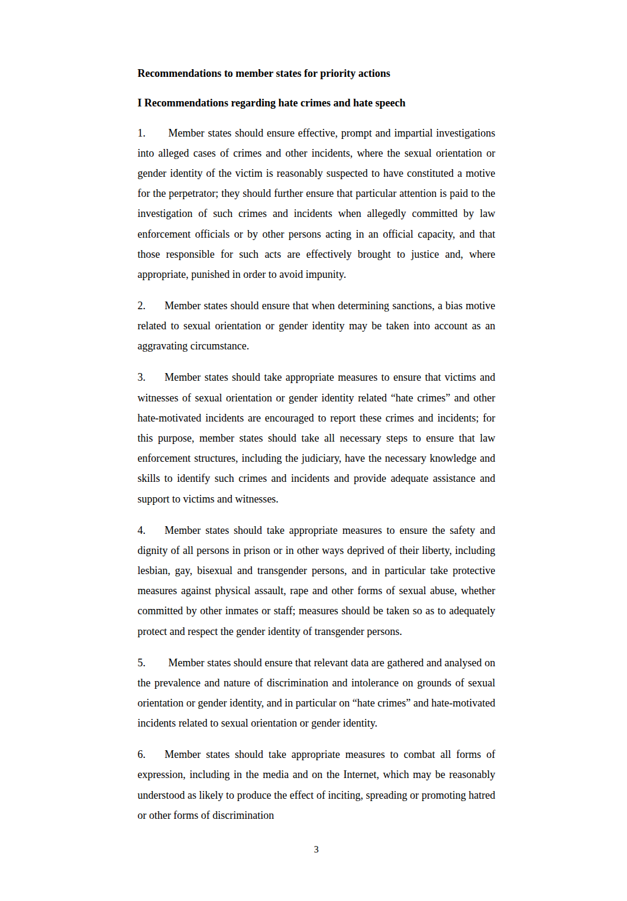Recommendations to member states for priority actions
I Recommendations regarding hate crimes and hate speech
1. Member states should ensure effective, prompt and impartial investigations into alleged cases of crimes and other incidents, where the sexual orientation or gender identity of the victim is reasonably suspected to have constituted a motive for the perpetrator; they should further ensure that particular attention is paid to the investigation of such crimes and incidents when allegedly committed by law enforcement officials or by other persons acting in an official capacity, and that those responsible for such acts are effectively brought to justice and, where appropriate, punished in order to avoid impunity.
2. Member states should ensure that when determining sanctions, a bias motive related to sexual orientation or gender identity may be taken into account as an aggravating circumstance.
3. Member states should take appropriate measures to ensure that victims and witnesses of sexual orientation or gender identity related “hate crimes” and other hate-motivated incidents are encouraged to report these crimes and incidents; for this purpose, member states should take all necessary steps to ensure that law enforcement structures, including the judiciary, have the necessary knowledge and skills to identify such crimes and incidents and provide adequate assistance and support to victims and witnesses.
4. Member states should take appropriate measures to ensure the safety and dignity of all persons in prison or in other ways deprived of their liberty, including lesbian, gay, bisexual and transgender persons, and in particular take protective measures against physical assault, rape and other forms of sexual abuse, whether committed by other inmates or staff; measures should be taken so as to adequately protect and respect the gender identity of transgender persons.
5. Member states should ensure that relevant data are gathered and analysed on the prevalence and nature of discrimination and intolerance on grounds of sexual orientation or gender identity, and in particular on “hate crimes” and hate-motivated incidents related to sexual orientation or gender identity.
6. Member states should take appropriate measures to combat all forms of expression, including in the media and on the Internet, which may be reasonably understood as likely to produce the effect of inciting, spreading or promoting hatred or other forms of discrimination
3